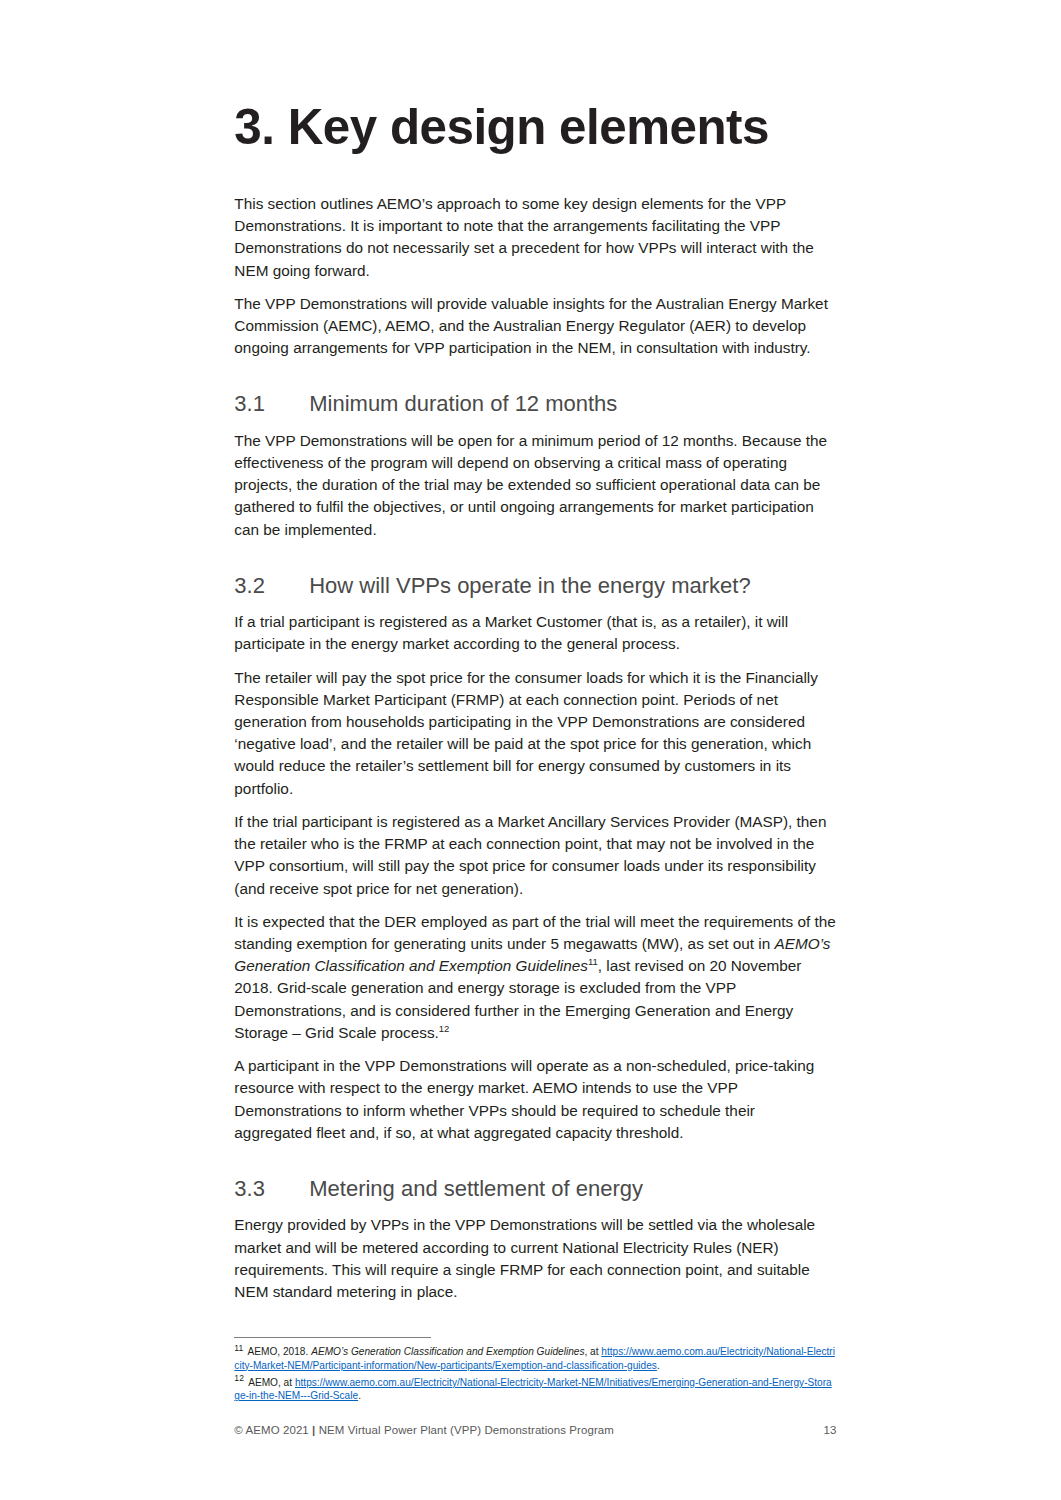3. Key design elements
This section outlines AEMO’s approach to some key design elements for the VPP Demonstrations. It is important to note that the arrangements facilitating the VPP Demonstrations do not necessarily set a precedent for how VPPs will interact with the NEM going forward.
The VPP Demonstrations will provide valuable insights for the Australian Energy Market Commission (AEMC), AEMO, and the Australian Energy Regulator (AER) to develop ongoing arrangements for VPP participation in the NEM, in consultation with industry.
3.1 Minimum duration of 12 months
The VPP Demonstrations will be open for a minimum period of 12 months. Because the effectiveness of the program will depend on observing a critical mass of operating projects, the duration of the trial may be extended so sufficient operational data can be gathered to fulfil the objectives, or until ongoing arrangements for market participation can be implemented.
3.2 How will VPPs operate in the energy market?
If a trial participant is registered as a Market Customer (that is, as a retailer), it will participate in the energy market according to the general process.
The retailer will pay the spot price for the consumer loads for which it is the Financially Responsible Market Participant (FRMP) at each connection point. Periods of net generation from households participating in the VPP Demonstrations are considered ‘negative load’, and the retailer will be paid at the spot price for this generation, which would reduce the retailer’s settlement bill for energy consumed by customers in its portfolio.
If the trial participant is registered as a Market Ancillary Services Provider (MASP), then the retailer who is the FRMP at each connection point, that may not be involved in the VPP consortium, will still pay the spot price for consumer loads under its responsibility (and receive spot price for net generation).
It is expected that the DER employed as part of the trial will meet the requirements of the standing exemption for generating units under 5 megawatts (MW), as set out in AEMO’s Generation Classification and Exemption Guidelines11, last revised on 20 November 2018. Grid-scale generation and energy storage is excluded from the VPP Demonstrations, and is considered further in the Emerging Generation and Energy Storage – Grid Scale process.12
A participant in the VPP Demonstrations will operate as a non-scheduled, price-taking resource with respect to the energy market. AEMO intends to use the VPP Demonstrations to inform whether VPPs should be required to schedule their aggregated fleet and, if so, at what aggregated capacity threshold.
3.3 Metering and settlement of energy
Energy provided by VPPs in the VPP Demonstrations will be settled via the wholesale market and will be metered according to current National Electricity Rules (NER) requirements. This will require a single FRMP for each connection point, and suitable NEM standard metering in place.
11 AEMO, 2018. AEMO’s Generation Classification and Exemption Guidelines, at https://www.aemo.com.au/Electricity/National-Electricity-Market-NEM/Participant-information/New-participants/Exemption-and-classification-guides.
12 AEMO, at https://www.aemo.com.au/Electricity/National-Electricity-Market-NEM/Initiatives/Emerging-Generation-and-Energy-Storage-in-the-NEM---Grid-Scale.
© AEMO 2021 | NEM Virtual Power Plant (VPP) Demonstrations Program
13